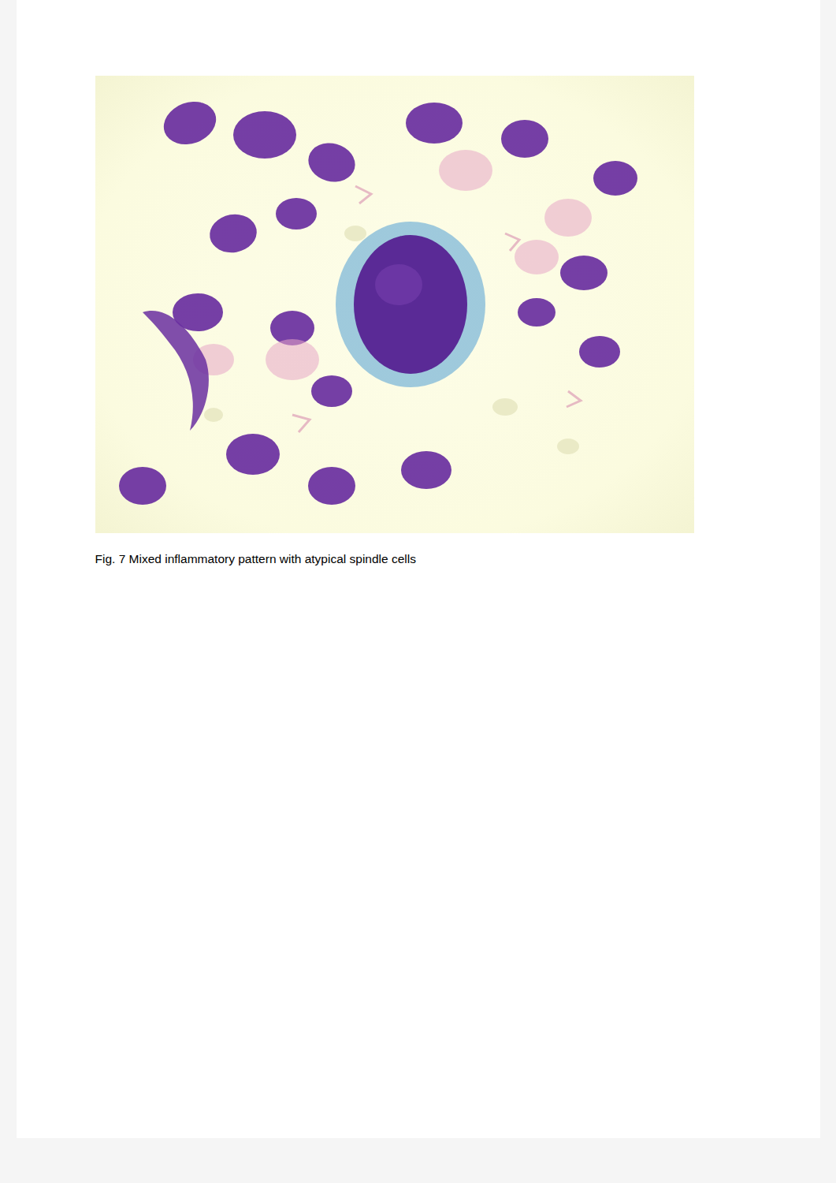Fig. 7 Mixed inflammatory pattern with atypical spindle cells